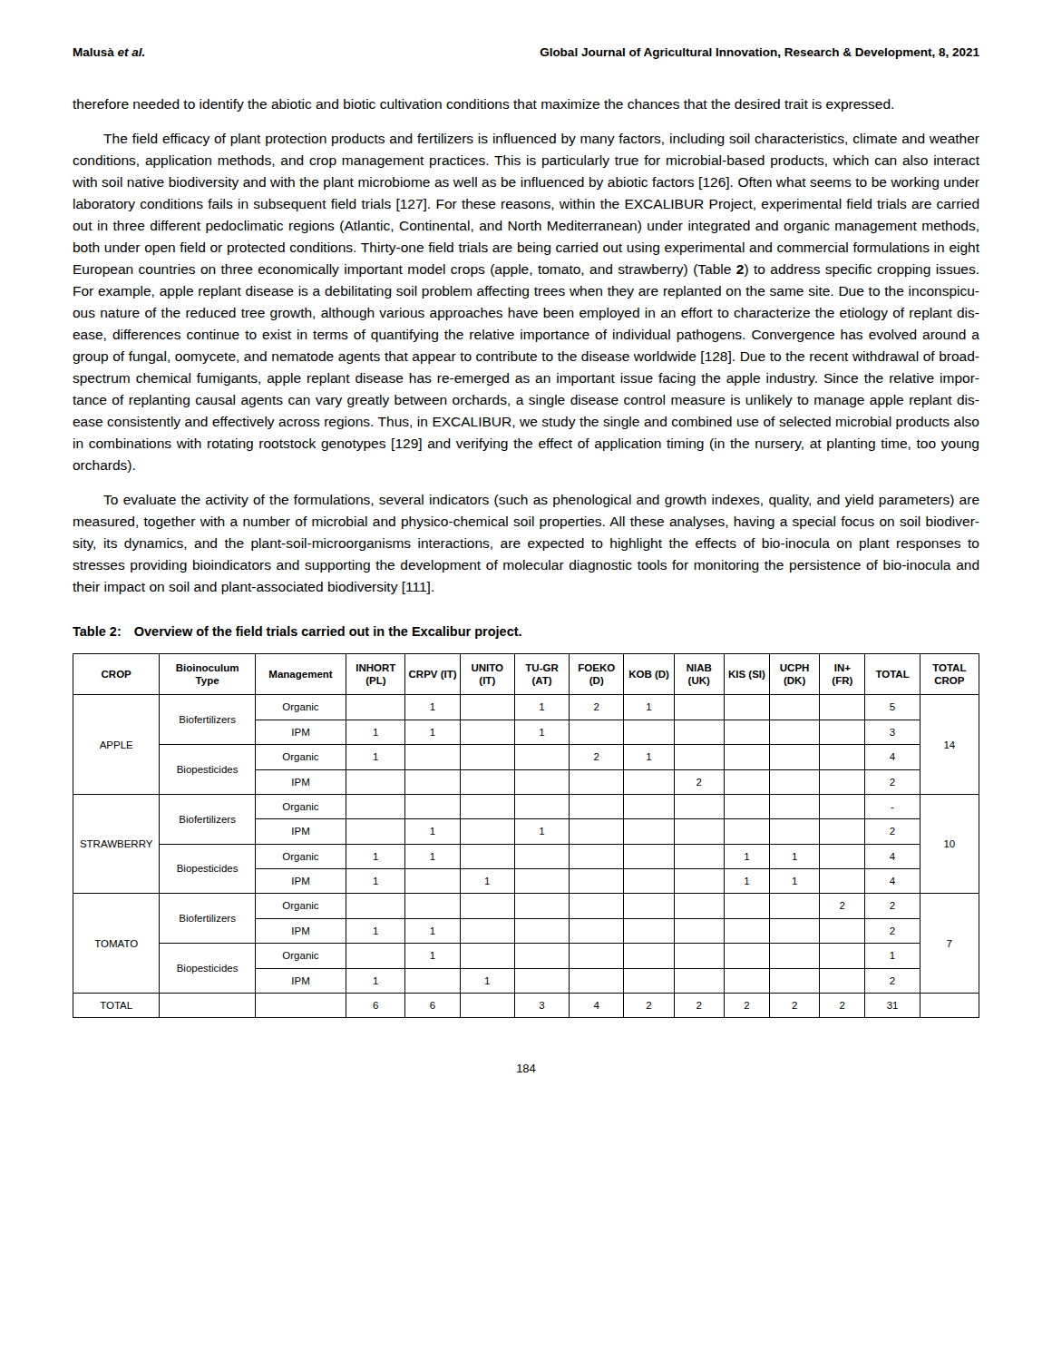Malusà et al.
Global Journal of Agricultural Innovation, Research & Development, 8, 2021
therefore needed to identify the abiotic and biotic cultivation conditions that maximize the chances that the desired trait is expressed.
The field efficacy of plant protection products and fertilizers is influenced by many factors, including soil characteristics, climate and weather conditions, application methods, and crop management practices. This is particularly true for microbial-based products, which can also interact with soil native biodiversity and with the plant microbiome as well as be influenced by abiotic factors [126]. Often what seems to be working under laboratory conditions fails in subsequent field trials [127]. For these reasons, within the EXCALIBUR Project, experimental field trials are carried out in three different pedoclimatic regions (Atlantic, Continental, and North Mediterranean) under integrated and organic management methods, both under open field or protected conditions. Thirty-one field trials are being carried out using experimental and commercial formulations in eight European countries on three economically important model crops (apple, tomato, and strawberry) (Table 2) to address specific cropping issues. For example, apple replant disease is a debilitating soil problem affecting trees when they are replanted on the same site. Due to the inconspicuous nature of the reduced tree growth, although various approaches have been employed in an effort to characterize the etiology of replant disease, differences continue to exist in terms of quantifying the relative importance of individual pathogens. Convergence has evolved around a group of fungal, oomycete, and nematode agents that appear to contribute to the disease worldwide [128]. Due to the recent withdrawal of broad-spectrum chemical fumigants, apple replant disease has re-emerged as an important issue facing the apple industry. Since the relative importance of replanting causal agents can vary greatly between orchards, a single disease control measure is unlikely to manage apple replant disease consistently and effectively across regions. Thus, in EXCALIBUR, we study the single and combined use of selected microbial products also in combinations with rotating rootstock genotypes [129] and verifying the effect of application timing (in the nursery, at planting time, too young orchards).
To evaluate the activity of the formulations, several indicators (such as phenological and growth indexes, quality, and yield parameters) are measured, together with a number of microbial and physico-chemical soil properties. All these analyses, having a special focus on soil biodiversity, its dynamics, and the plant-soil-microorganisms interactions, are expected to highlight the effects of bio-inocula on plant responses to stresses providing bioindicators and supporting the development of molecular diagnostic tools for monitoring the persistence of bio-inocula and their impact on soil and plant-associated biodiversity [111].
Table 2: Overview of the field trials carried out in the Excalibur project.
| CROP | Bioinoculum Type | Management | INHORT (PL) | CRPV (IT) | UNITO (IT) | TU-GR (AT) | FOEKO (D) | KOB (D) | NIAB (UK) | KIS (SI) | UCPH (DK) | IN+ (FR) | TOTAL | TOTAL CROP |
| --- | --- | --- | --- | --- | --- | --- | --- | --- | --- | --- | --- | --- | --- | --- |
| APPLE | Biofertilizers | Organic | | 1 | | 1 | 2 | 1 | | | | | 5 | 14 |
| IPM | 1 | 1 | | 1 | | | | | | | 3 |
| Biopesticides | Organic | 1 | | | | 2 | 1 | | | | | 4 |
| IPM | | | | | | | 2 | | | | 2 |
| STRAWBERRY | Biofertilizers | Organic | | | | | | | | | | | - | 10 |
| IPM | | 1 | | 1 | | | | | | | 2 |
| Biopesticides | Organic | 1 | 1 | | | | | | 1 | 1 | | 4 |
| IPM | 1 | | 1 | | | | | 1 | 1 | | 4 |
| TOMATO | Biofertilizers | Organic | | | | | | | | | | 2 | 2 | 7 |
| IPM | 1 | 1 | | | | | | | | | 2 |
| Biopesticides | Organic | | 1 | | | | | | | | | 1 |
| IPM | 1 | | 1 | | | | | | | | 2 |
| TOTAL | | | 6 | 6 | | 3 | 4 | 2 | 2 | 2 | 2 | 2 | 31 | |
184